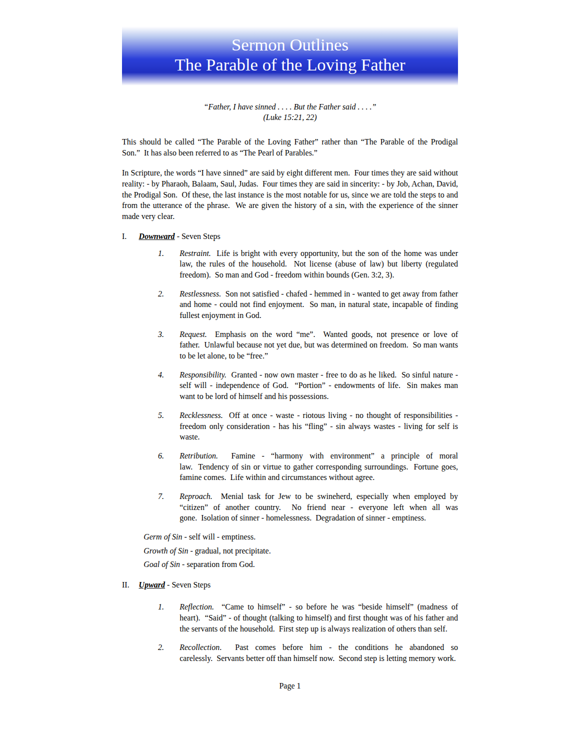Sermon Outlines
The Parable of the Loving Father
“Father, I have sinned . . . . But the Father said . . . .”
(Luke 15:21, 22)
This should be called “The Parable of the Loving Father” rather than “The Parable of the Prodigal Son.” It has also been referred to as “The Pearl of Parables.”
In Scripture, the words “I have sinned” are said by eight different men. Four times they are said without reality: - by Pharaoh, Balaam, Saul, Judas. Four times they are said in sincerity: - by Job, Achan, David, the Prodigal Son. Of these, the last instance is the most notable for us, since we are told the steps to and from the utterance of the phrase. We are given the history of a sin, with the experience of the sinner made very clear.
I. Downward - Seven Steps
1. Restraint. Life is bright with every opportunity, but the son of the home was under law, the rules of the household. Not license (abuse of law) but liberty (regulated freedom). So man and God - freedom within bounds (Gen. 3:2, 3).
2. Restlessness. Son not satisfied - chafed - hemmed in - wanted to get away from father and home - could not find enjoyment. So man, in natural state, incapable of finding fullest enjoyment in God.
3. Request. Emphasis on the word “me”. Wanted goods, not presence or love of father. Unlawful because not yet due, but was determined on freedom. So man wants to be let alone, to be “free.”
4. Responsibility. Granted - now own master - free to do as he liked. So sinful nature - self will - independence of God. “Portion” - endowments of life. Sin makes man want to be lord of himself and his possessions.
5. Recklessness. Off at once - waste - riotous living - no thought of responsibilities - freedom only consideration - has his “fling” - sin always wastes - living for self is waste.
6. Retribution. Famine - “harmony with environment” a principle of moral law. Tendency of sin or virtue to gather corresponding surroundings. Fortune goes, famine comes. Life within and circumstances without agree.
7. Reproach. Menial task for Jew to be swineherd, especially when employed by “citizen” of another country. No friend near - everyone left when all was gone. Isolation of sinner - homelessness. Degradation of sinner - emptiness.
Germ of Sin - self will - emptiness.
Growth of Sin - gradual, not precipitate.
Goal of Sin - separation from God.
II. Upward - Seven Steps
1. Reflection. “Came to himself” - so before he was “beside himself” (madness of heart). “Said” - of thought (talking to himself) and first thought was of his father and the servants of the household. First step up is always realization of others than self.
2. Recollection. Past comes before him - the conditions he abandoned so carelessly. Servants better off than himself now. Second step is letting memory work.
Page 1